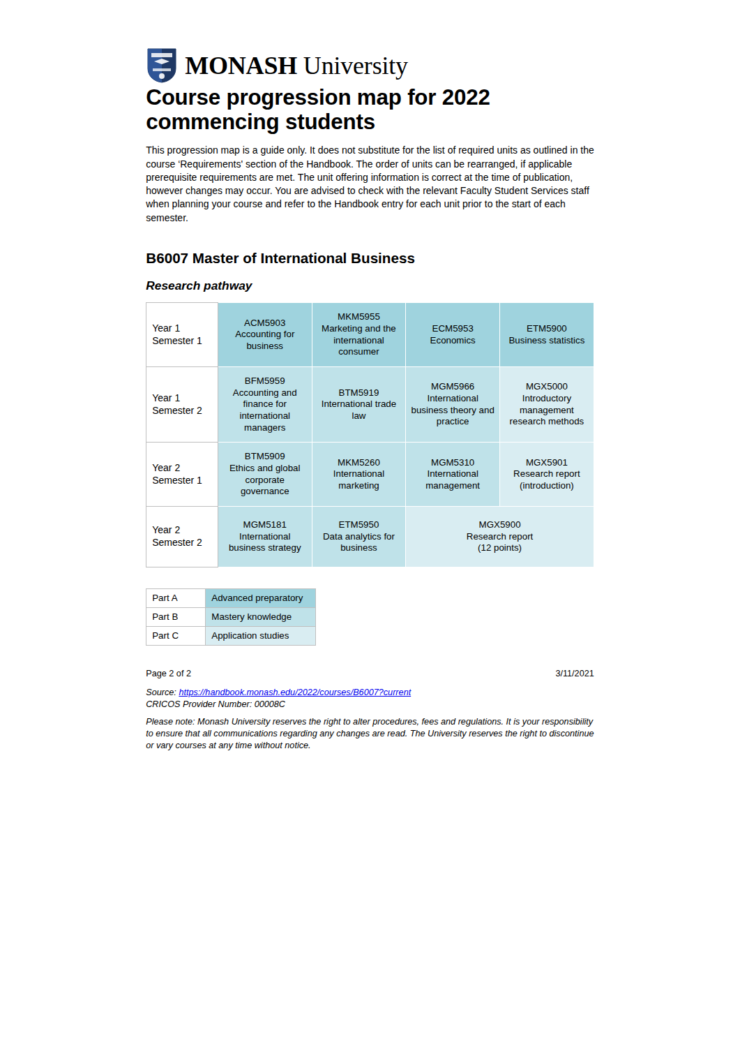MONASH University
Course progression map for 2022 commencing students
This progression map is a guide only. It does not substitute for the list of required units as outlined in the course ‘Requirements' section of the Handbook. The order of units can be rearranged, if applicable prerequisite requirements are met. The unit offering information is correct at the time of publication, however changes may occur. You are advised to check with the relevant Faculty Student Services staff when planning your course and refer to the Handbook entry for each unit prior to the start of each semester.
B6007 Master of International Business
Research pathway
| Year 1 Semester 1 | ACM5903 Accounting for business | MKM5955 Marketing and the international consumer | ECM5953 Economics | ETM5900 Business statistics |
| Year 1 Semester 2 | BFM5959 Accounting and finance for international managers | BTM5919 International trade law | MGM5966 International business theory and practice | MGX5000 Introductory management research methods |
| Year 2 Semester 1 | BTM5909 Ethics and global corporate governance | MKM5260 International marketing | MGM5310 International management | MGX5901 Research report (introduction) |
| Year 2 Semester 2 | MGM5181 International business strategy | ETM5950 Data analytics for business | MGX5900 Research report (12 points) |
| Part A | Advanced preparatory |
| Part B | Mastery knowledge |
| Part C | Application studies |
Page 2 of 2
3/11/2021
Source: https://handbook.monash.edu/2022/courses/B6007?current
CRICOS Provider Number: 00008C
Please note: Monash University reserves the right to alter procedures, fees and regulations. It is your responsibility to ensure that all communications regarding any changes are read. The University reserves the right to discontinue or vary courses at any time without notice.